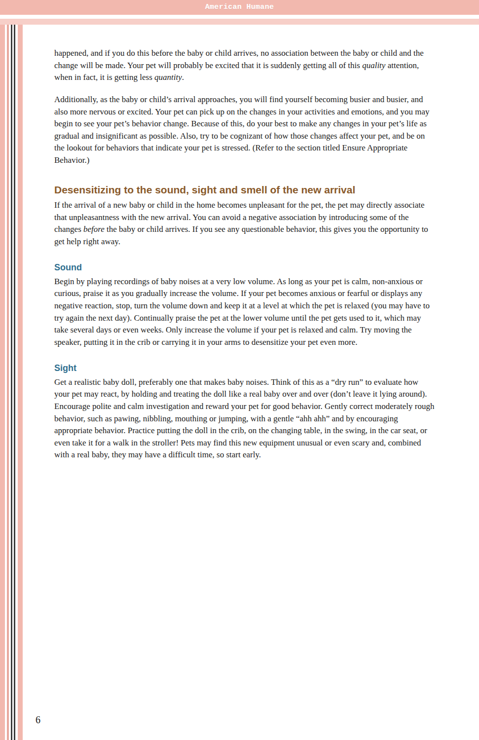American Humane
happened, and if you do this before the baby or child arrives, no association between the baby or child and the change will be made. Your pet will probably be excited that it is suddenly getting all of this quality attention, when in fact, it is getting less quantity.
Additionally, as the baby or child’s arrival approaches, you will find yourself becoming busier and busier, and also more nervous or excited. Your pet can pick up on the changes in your activities and emotions, and you may begin to see your pet’s behavior change. Because of this, do your best to make any changes in your pet’s life as gradual and insignificant as possible. Also, try to be cognizant of how those changes affect your pet, and be on the lookout for behaviors that indicate your pet is stressed. (Refer to the section titled Ensure Appropriate Behavior.)
Desensitizing to the sound, sight and smell of the new arrival
If the arrival of a new baby or child in the home becomes unpleasant for the pet, the pet may directly associate that unpleasantness with the new arrival. You can avoid a negative association by introducing some of the changes before the baby or child arrives. If you see any questionable behavior, this gives you the opportunity to get help right away.
Sound
Begin by playing recordings of baby noises at a very low volume. As long as your pet is calm, non-anxious or curious, praise it as you gradually increase the volume. If your pet becomes anxious or fearful or displays any negative reaction, stop, turn the volume down and keep it at a level at which the pet is relaxed (you may have to try again the next day). Continually praise the pet at the lower volume until the pet gets used to it, which may take several days or even weeks. Only increase the volume if your pet is relaxed and calm. Try moving the speaker, putting it in the crib or carrying it in your arms to desensitize your pet even more.
Sight
Get a realistic baby doll, preferably one that makes baby noises. Think of this as a “dry run” to evaluate how your pet may react, by holding and treating the doll like a real baby over and over (don’t leave it lying around). Encourage polite and calm investigation and reward your pet for good behavior. Gently correct moderately rough behavior, such as pawing, nibbling, mouthing or jumping, with a gentle “ahh ahh” and by encouraging appropriate behavior. Practice putting the doll in the crib, on the changing table, in the swing, in the car seat, or even take it for a walk in the stroller! Pets may find this new equipment unusual or even scary and, combined with a real baby, they may have a difficult time, so start early.
6